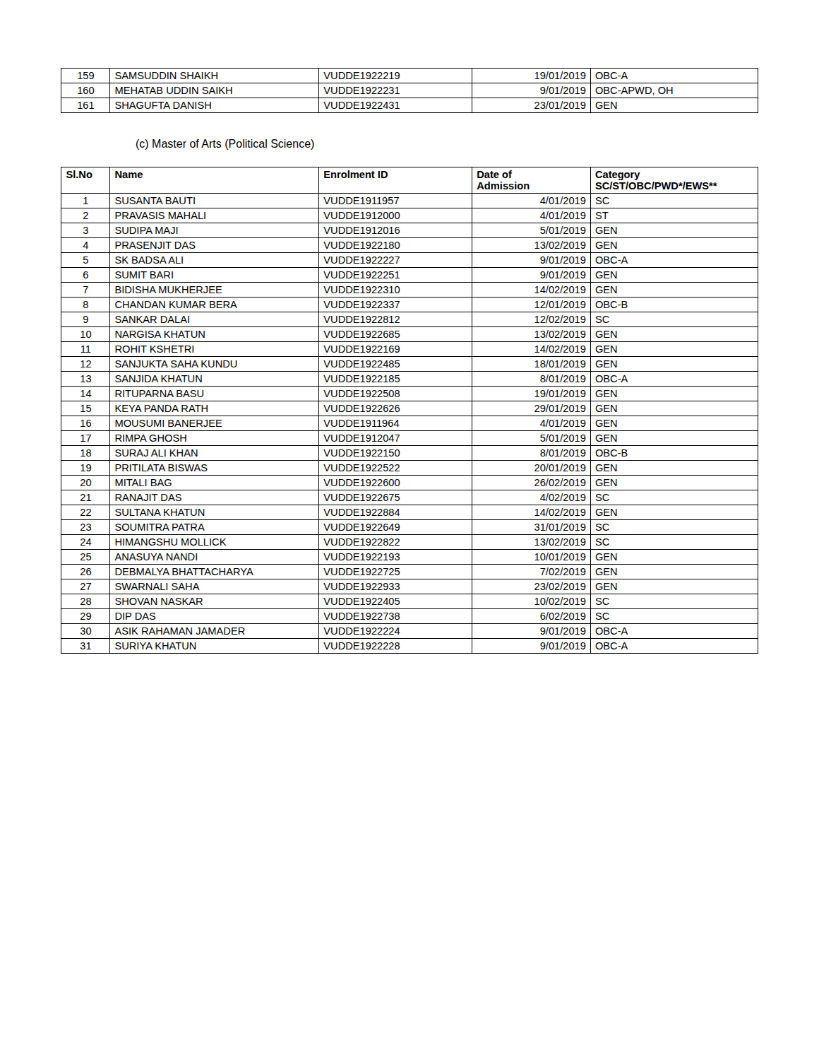| 159 | SAMSUDDIN SHAIKH | VUDDE1922219 | 19/01/2019 | OBC-A |
| 160 | MEHATAB UDDIN SAIKH | VUDDE1922231 | 9/01/2019 | OBC-APWD, OH |
| 161 | SHAGUFTA DANISH | VUDDE1922431 | 23/01/2019 | GEN |
(c) Master of Arts (Political Science)
| Sl.No | Name | Enrolment ID | Date of Admission | Category SC/ST/OBC/PWD*/EWS** |
| --- | --- | --- | --- | --- |
| 1 | SUSANTA BAUTI | VUDDE1911957 | 4/01/2019 | SC |
| 2 | PRAVASIS MAHALI | VUDDE1912000 | 4/01/2019 | ST |
| 3 | SUDIPA MAJI | VUDDE1912016 | 5/01/2019 | GEN |
| 4 | PRASENJIT DAS | VUDDE1922180 | 13/02/2019 | GEN |
| 5 | SK BADSA ALI | VUDDE1922227 | 9/01/2019 | OBC-A |
| 6 | SUMIT BARI | VUDDE1922251 | 9/01/2019 | GEN |
| 7 | BIDISHA MUKHERJEE | VUDDE1922310 | 14/02/2019 | GEN |
| 8 | CHANDAN KUMAR BERA | VUDDE1922337 | 12/01/2019 | OBC-B |
| 9 | SANKAR DALAI | VUDDE1922812 | 12/02/2019 | SC |
| 10 | NARGISA KHATUN | VUDDE1922685 | 13/02/2019 | GEN |
| 11 | ROHIT KSHETRI | VUDDE1922169 | 14/02/2019 | GEN |
| 12 | SANJUKTA SAHA KUNDU | VUDDE1922485 | 18/01/2019 | GEN |
| 13 | SANJIDA KHATUN | VUDDE1922185 | 8/01/2019 | OBC-A |
| 14 | RITUPARNA BASU | VUDDE1922508 | 19/01/2019 | GEN |
| 15 | KEYA PANDA RATH | VUDDE1922626 | 29/01/2019 | GEN |
| 16 | MOUSUMI BANERJEE | VUDDE1911964 | 4/01/2019 | GEN |
| 17 | RIMPA GHOSH | VUDDE1912047 | 5/01/2019 | GEN |
| 18 | SURAJ ALI KHAN | VUDDE1922150 | 8/01/2019 | OBC-B |
| 19 | PRITILATA BISWAS | VUDDE1922522 | 20/01/2019 | GEN |
| 20 | MITALI BAG | VUDDE1922600 | 26/02/2019 | GEN |
| 21 | RANAJIT DAS | VUDDE1922675 | 4/02/2019 | SC |
| 22 | SULTANA KHATUN | VUDDE1922884 | 14/02/2019 | GEN |
| 23 | SOUMITRA PATRA | VUDDE1922649 | 31/01/2019 | SC |
| 24 | HIMANGSHU MOLLICK | VUDDE1922822 | 13/02/2019 | SC |
| 25 | ANASUYA NANDI | VUDDE1922193 | 10/01/2019 | GEN |
| 26 | DEBMALYA BHATTACHARYA | VUDDE1922725 | 7/02/2019 | GEN |
| 27 | SWARNALI SAHA | VUDDE1922933 | 23/02/2019 | GEN |
| 28 | SHOVAN NASKAR | VUDDE1922405 | 10/02/2019 | SC |
| 29 | DIP DAS | VUDDE1922738 | 6/02/2019 | SC |
| 30 | ASIK RAHAMAN JAMADER | VUDDE1922224 | 9/01/2019 | OBC-A |
| 31 | SURIYA KHATUN | VUDDE1922228 | 9/01/2019 | OBC-A |